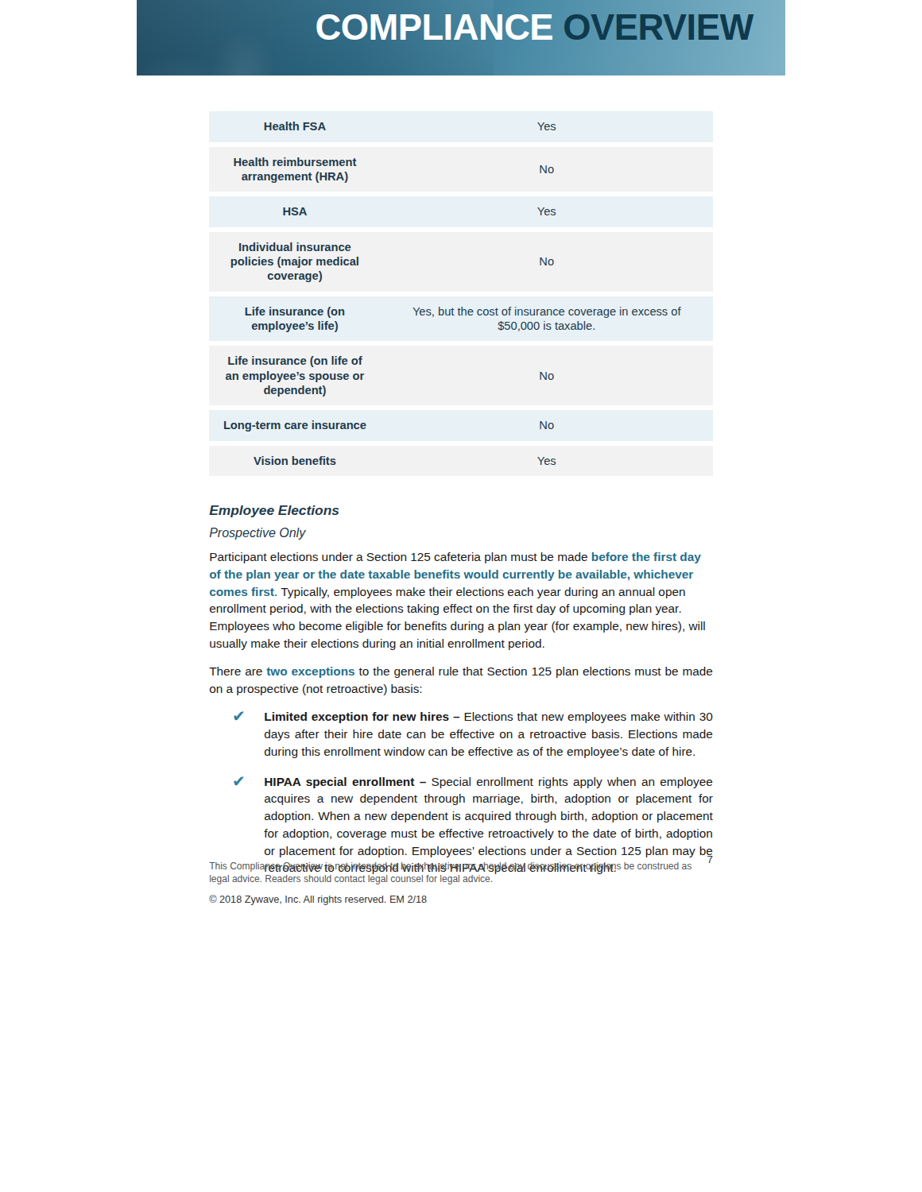COMPLIANCE OVERVIEW
| Health FSA | Yes |
| Health reimbursement arrangement (HRA) | No |
| HSA | Yes |
| Individual insurance policies (major medical coverage) | No |
| Life insurance (on employee’s life) | Yes, but the cost of insurance coverage in excess of $50,000 is taxable. |
| Life insurance (on life of an employee’s spouse or dependent) | No |
| Long-term care insurance | No |
| Vision benefits | Yes |
Employee Elections
Prospective Only
Participant elections under a Section 125 cafeteria plan must be made before the first day of the plan year or the date taxable benefits would currently be available, whichever comes first. Typically, employees make their elections each year during an annual open enrollment period, with the elections taking effect on the first day of upcoming plan year. Employees who become eligible for benefits during a plan year (for example, new hires), will usually make their elections during an initial enrollment period.
There are two exceptions to the general rule that Section 125 plan elections must be made on a prospective (not retroactive) basis:
Limited exception for new hires – Elections that new employees make within 30 days after their hire date can be effective on a retroactive basis. Elections made during this enrollment window can be effective as of the employee’s date of hire.
HIPAA special enrollment – Special enrollment rights apply when an employee acquires a new dependent through marriage, birth, adoption or placement for adoption. When a new dependent is acquired through birth, adoption or placement for adoption, coverage must be effective retroactively to the date of birth, adoption or placement for adoption. Employees’ elections under a Section 125 plan may be retroactive to correspond with this HIPAA special enrollment right.
7
This Compliance Overview is not intended to be exhaustive nor should any discussion or opinions be construed as legal advice. Readers should contact legal counsel for legal advice.
© 2018 Zywave, Inc. All rights reserved. EM 2/18